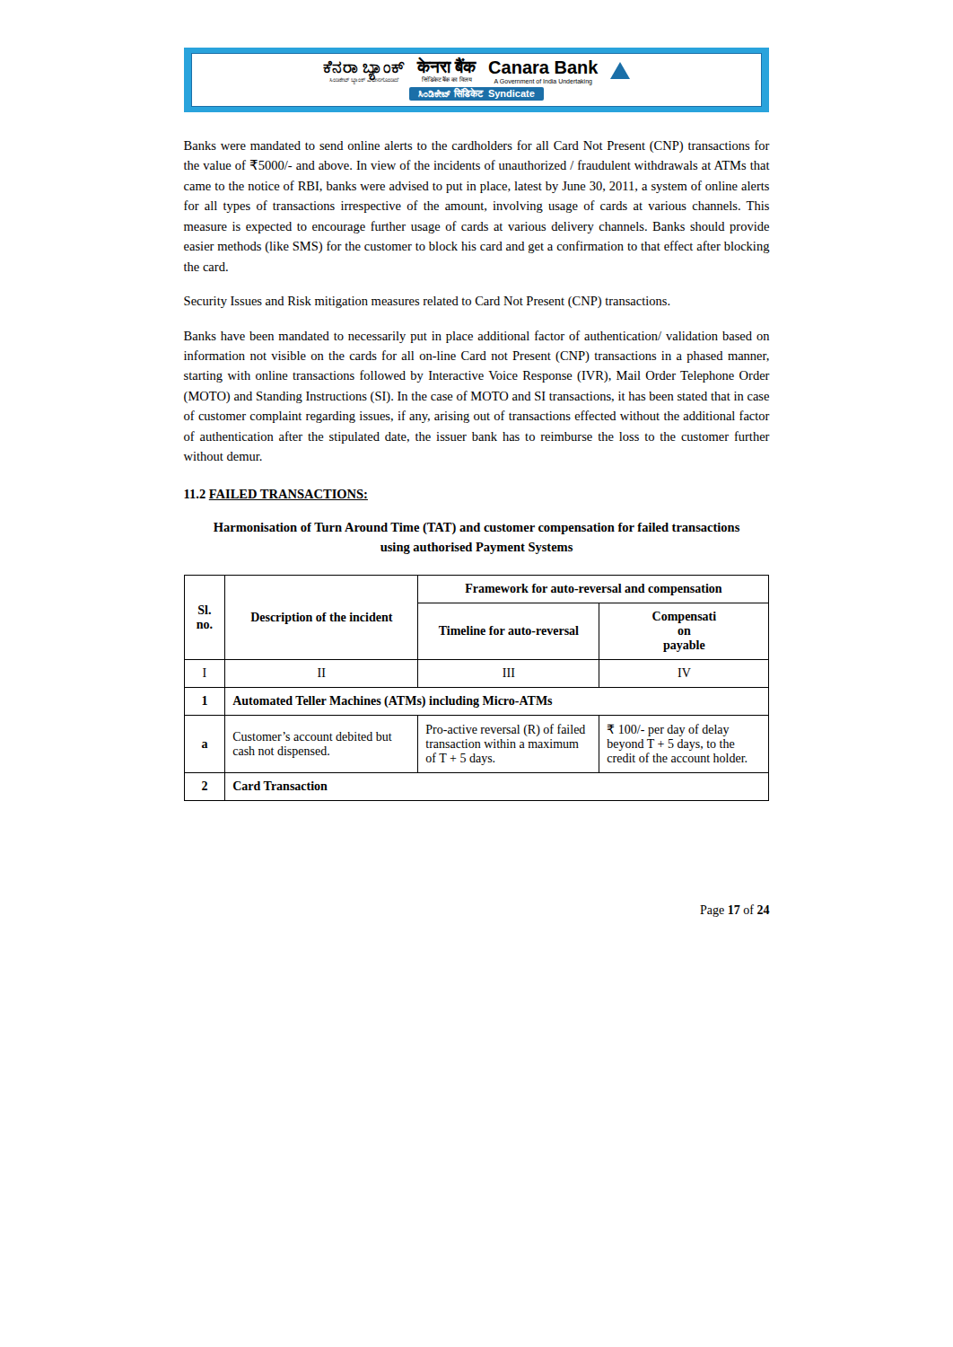ಕೆನರಾ ಬ್ಯಾಂಕ್ಸಿಂಡಿಕೇಟ್ ಬ್ಯಾಂಕ್ ವಿಲೀನಗೊಂಡಿದೆ केनरा बैंकसिंडिकेट बैंक का विलय Canara BankA Government of India Undertaking
ಸಿಂಡಿಕೇಟ್ सिंडिकेटSyndicate
Banks were mandated to send online alerts to the cardholders for all Card Not Present (CNP) transactions for the value of ₹5000/- and above. In view of the incidents of unauthorized / fraudulent withdrawals at ATMs that came to the notice of RBI, banks were advised to put in place, latest by June 30, 2011, a system of online alerts for all types of transactions irrespective of the amount, involving usage of cards at various channels. This measure is expected to encourage further usage of cards at various delivery channels. Banks should provide easier methods (like SMS) for the customer to block his card and get a confirmation to that effect after blocking the card.
Security Issues and Risk mitigation measures related to Card Not Present (CNP) transactions.
Banks have been mandated to necessarily put in place additional factor of authentication/ validation based on information not visible on the cards for all on-line Card not Present (CNP) transactions in a phased manner, starting with online transactions followed by Interactive Voice Response (IVR), Mail Order Telephone Order (MOTO) and Standing Instructions (SI). In the case of MOTO and SI transactions, it has been stated that in case of customer complaint regarding issues, if any, arising out of transactions effected without the additional factor of authentication after the stipulated date, the issuer bank has to reimburse the loss to the customer further without demur.
11.2 FAILED TRANSACTIONS:
Harmonisation of Turn Around Time (TAT) and customer compensation for failed transactions using authorised Payment Systems
| Sl. no. | Description of the incident | Framework for auto-reversal and compensation |
| --- | --- | --- |
| Timeline for auto-reversal | Compensati on payable |
| I | II | III | IV |
| 1 | Automated Teller Machines (ATMs) including Micro-ATMs |
| a | Customer’s account debited but cash not dispensed. | Pro-active reversal (R) of failed transaction within a maximum of T + 5 days. | ₹ 100/- per day of delay beyond T + 5 days, to the credit of the account holder. |
| 2 | Card Transaction |
Page 17 of 24